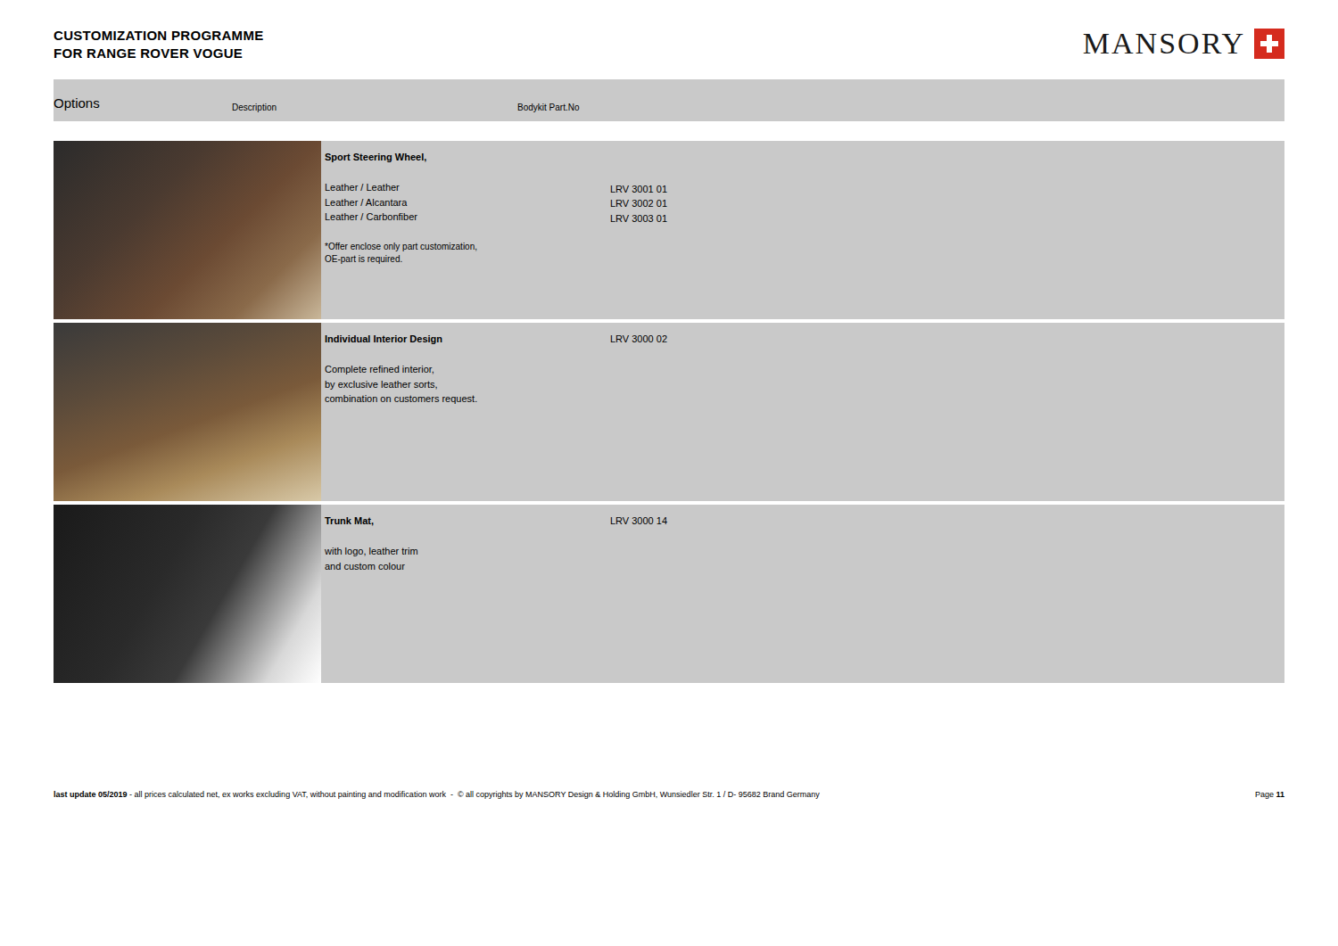CUSTOMIZATION PROGRAMME
FOR RANGE ROVER VOGUE
MANSORY
Options
Description
Bodykit Part.No
Sport Steering Wheel,
Leather / Leather
Leather / Alcantara
Leather / Carbonfiber
*Offer enclose only part customization,
OE-part is required.
LRV 3001 01
LRV 3002 01
LRV 3003 01
Individual Interior Design
Complete refined interior,
by exclusive leather sorts,
combination on customers request.
LRV 3000 02
Trunk Mat,
with logo, leather trim
and custom colour
LRV 3000 14
last update 05/2019 - all prices calculated net, ex works excluding VAT, without painting and modification work - © all copyrights by MANSORY Design & Holding GmbH, Wunsiedler Str. 1 / D- 95682 Brand Germany
Page 11